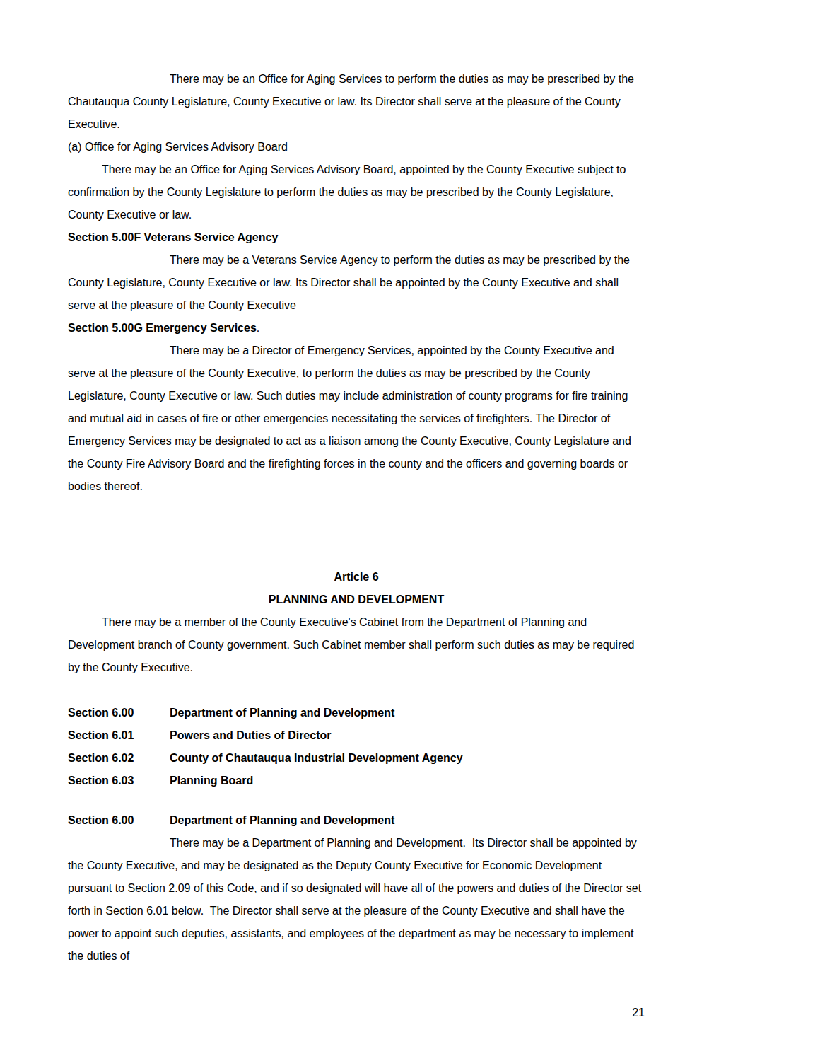There may be an Office for Aging Services to perform the duties as may be prescribed by the Chautauqua County Legislature, County Executive or law. Its Director shall serve at the pleasure of the County Executive.
(a) Office for Aging Services Advisory Board
There may be an Office for Aging Services Advisory Board, appointed by the County Executive subject to confirmation by the County Legislature to perform the duties as may be prescribed by the County Legislature, County Executive or law.
Section 5.00F Veterans Service Agency
There may be a Veterans Service Agency to perform the duties as may be prescribed by the County Legislature, County Executive or law. Its Director shall be appointed by the County Executive and shall serve at the pleasure of the County Executive
Section 5.00G Emergency Services.
There may be a Director of Emergency Services, appointed by the County Executive and serve at the pleasure of the County Executive, to perform the duties as may be prescribed by the County Legislature, County Executive or law. Such duties may include administration of county programs for fire training and mutual aid in cases of fire or other emergencies necessitating the services of firefighters. The Director of Emergency Services may be designated to act as a liaison among the County Executive, County Legislature and the County Fire Advisory Board and the firefighting forces in the county and the officers and governing boards or bodies thereof.
Article 6
PLANNING AND DEVELOPMENT
There may be a member of the County Executive's Cabinet from the Department of Planning and Development branch of County government. Such Cabinet member shall perform such duties as may be required by the County Executive.
Section 6.00 Department of Planning and Development
Section 6.01 Powers and Duties of Director
Section 6.02 County of Chautauqua Industrial Development Agency
Section 6.03 Planning Board
Section 6.00 Department of Planning and Development
There may be a Department of Planning and Development. Its Director shall be appointed by the County Executive, and may be designated as the Deputy County Executive for Economic Development pursuant to Section 2.09 of this Code, and if so designated will have all of the powers and duties of the Director set forth in Section 6.01 below. The Director shall serve at the pleasure of the County Executive and shall have the power to appoint such deputies, assistants, and employees of the department as may be necessary to implement the duties of
21